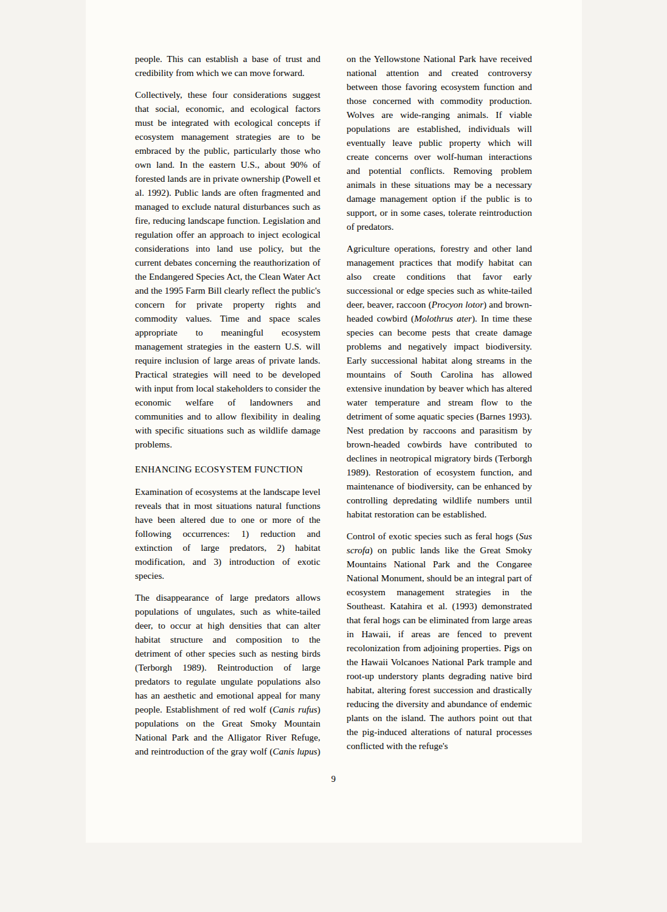people. This can establish a base of trust and credibility from which we can move forward.
Collectively, these four considerations suggest that social, economic, and ecological factors must be integrated with ecological concepts if ecosystem management strategies are to be embraced by the public, particularly those who own land. In the eastern U.S., about 90% of forested lands are in private ownership (Powell et al. 1992). Public lands are often fragmented and managed to exclude natural disturbances such as fire, reducing landscape function. Legislation and regulation offer an approach to inject ecological considerations into land use policy, but the current debates concerning the reauthorization of the Endangered Species Act, the Clean Water Act and the 1995 Farm Bill clearly reflect the public's concern for private property rights and commodity values. Time and space scales appropriate to meaningful ecosystem management strategies in the eastern U.S. will require inclusion of large areas of private lands. Practical strategies will need to be developed with input from local stakeholders to consider the economic welfare of landowners and communities and to allow flexibility in dealing with specific situations such as wildlife damage problems.
ENHANCING ECOSYSTEM FUNCTION
Examination of ecosystems at the landscape level reveals that in most situations natural functions have been altered due to one or more of the following occurrences: 1) reduction and extinction of large predators, 2) habitat modification, and 3) introduction of exotic species.
The disappearance of large predators allows populations of ungulates, such as white-tailed deer, to occur at high densities that can alter habitat structure and composition to the detriment of other species such as nesting birds (Terborgh 1989). Reintroduction of large predators to regulate ungulate populations also has an aesthetic and emotional appeal for many people. Establishment of red wolf (Canis rufus) populations on the Great Smoky Mountain National Park and the Alligator River Refuge, and reintroduction of the gray wolf (Canis lupus) on the Yellowstone National Park have received national attention and created controversy between those favoring ecosystem function and those concerned with commodity production. Wolves are wide-ranging animals. If viable populations are established, individuals will eventually leave public property which will create concerns over wolf-human interactions and potential conflicts. Removing problem animals in these situations may be a necessary damage management option if the public is to support, or in some cases, tolerate reintroduction of predators.
Agriculture operations, forestry and other land management practices that modify habitat can also create conditions that favor early successional or edge species such as white-tailed deer, beaver, raccoon (Procyon lotor) and brown-headed cowbird (Molothrus ater). In time these species can become pests that create damage problems and negatively impact biodiversity. Early successional habitat along streams in the mountains of South Carolina has allowed extensive inundation by beaver which has altered water temperature and stream flow to the detriment of some aquatic species (Barnes 1993). Nest predation by raccoons and parasitism by brown-headed cowbirds have contributed to declines in neotropical migratory birds (Terborgh 1989). Restoration of ecosystem function, and maintenance of biodiversity, can be enhanced by controlling depredating wildlife numbers until habitat restoration can be established.
Control of exotic species such as feral hogs (Sus scrofa) on public lands like the Great Smoky Mountains National Park and the Congaree National Monument, should be an integral part of ecosystem management strategies in the Southeast. Katahira et al. (1993) demonstrated that feral hogs can be eliminated from large areas in Hawaii, if areas are fenced to prevent recolonization from adjoining properties. Pigs on the Hawaii Volcanoes National Park trample and root-up understory plants degrading native bird habitat, altering forest succession and drastically reducing the diversity and abundance of endemic plants on the island. The authors point out that the pig-induced alterations of natural processes conflicted with the refuge's
9